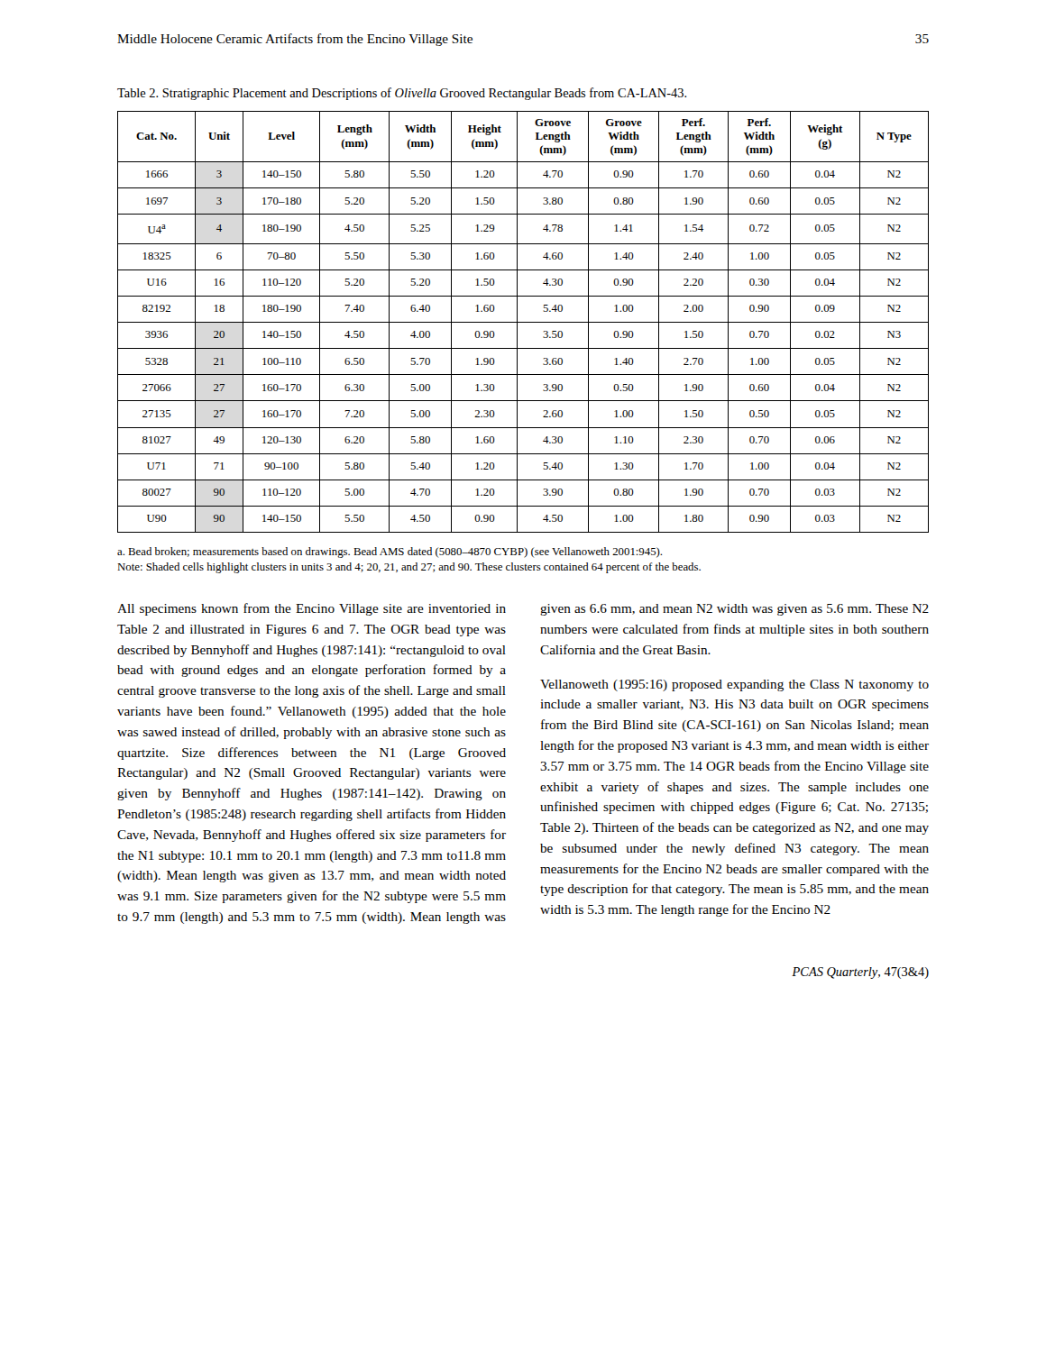Middle Holocene Ceramic Artifacts from the Encino Village Site 35
Table 2. Stratigraphic Placement and Descriptions of Olivella Grooved Rectangular Beads from CA-LAN-43.
| Cat. No. | Unit | Level | Length (mm) | Width (mm) | Height (mm) | Groove Length (mm) | Groove Width (mm) | Perf. Length (mm) | Perf. Width (mm) | Weight (g) | N Type |
| --- | --- | --- | --- | --- | --- | --- | --- | --- | --- | --- | --- |
| 1666 | 3 | 140–150 | 5.80 | 5.50 | 1.20 | 4.70 | 0.90 | 1.70 | 0.60 | 0.04 | N2 |
| 1697 | 3 | 170–180 | 5.20 | 5.20 | 1.50 | 3.80 | 0.80 | 1.90 | 0.60 | 0.05 | N2 |
| U4 a | 4 | 180–190 | 4.50 | 5.25 | 1.29 | 4.78 | 1.41 | 1.54 | 0.72 | 0.05 | N2 |
| 18325 | 6 | 70–80 | 5.50 | 5.30 | 1.60 | 4.60 | 1.40 | 2.40 | 1.00 | 0.05 | N2 |
| U16 | 16 | 110–120 | 5.20 | 5.20 | 1.50 | 4.30 | 0.90 | 2.20 | 0.30 | 0.04 | N2 |
| 82192 | 18 | 180–190 | 7.40 | 6.40 | 1.60 | 5.40 | 1.00 | 2.00 | 0.90 | 0.09 | N2 |
| 3936 | 20 | 140–150 | 4.50 | 4.00 | 0.90 | 3.50 | 0.90 | 1.50 | 0.70 | 0.02 | N3 |
| 5328 | 21 | 100–110 | 6.50 | 5.70 | 1.90 | 3.60 | 1.40 | 2.70 | 1.00 | 0.05 | N2 |
| 27066 | 27 | 160–170 | 6.30 | 5.00 | 1.30 | 3.90 | 0.50 | 1.90 | 0.60 | 0.04 | N2 |
| 27135 | 27 | 160–170 | 7.20 | 5.00 | 2.30 | 2.60 | 1.00 | 1.50 | 0.50 | 0.05 | N2 |
| 81027 | 49 | 120–130 | 6.20 | 5.80 | 1.60 | 4.30 | 1.10 | 2.30 | 0.70 | 0.06 | N2 |
| U71 | 71 | 90–100 | 5.80 | 5.40 | 1.20 | 5.40 | 1.30 | 1.70 | 1.00 | 0.04 | N2 |
| 80027 | 90 | 110–120 | 5.00 | 4.70 | 1.20 | 3.90 | 0.80 | 1.90 | 0.70 | 0.03 | N2 |
| U90 | 90 | 140–150 | 5.50 | 4.50 | 0.90 | 4.50 | 1.00 | 1.80 | 0.90 | 0.03 | N2 |
a. Bead broken; measurements based on drawings. Bead AMS dated (5080–4870 CYBP) (see Vellanoweth 2001:945).
Note: Shaded cells highlight clusters in units 3 and 4; 20, 21, and 27; and 90. These clusters contained 64 percent of the beads.
All specimens known from the Encino Village site are inventoried in Table 2 and illustrated in Figures 6 and 7. The OGR bead type was described by Bennyhoff and Hughes (1987:141): “rectanguloid to oval bead with ground edges and an elongate perforation formed by a central groove transverse to the long axis of the shell. Large and small variants have been found.” Vellanoweth (1995) added that the hole was sawed instead of drilled, probably with an abrasive stone such as quartzite. Size differences between the N1 (Large Grooved Rectangular) and N2 (Small Grooved Rectangular) variants were given by Bennyhoff and Hughes (1987:141–142). Drawing on Pendleton’s (1985:248) research regarding shell artifacts from Hidden Cave, Nevada, Bennyhoff and Hughes offered six size parameters for the N1 subtype: 10.1 mm to 20.1 mm (length) and 7.3 mm to11.8 mm (width). Mean length was given as 13.7 mm, and mean width noted was 9.1 mm. Size parameters given for the N2 subtype were 5.5 mm to 9.7 mm (length) and 5.3 mm to 7.5 mm (width). Mean length was given as 6.6 mm, and mean N2 width was given as 5.6 mm. These N2 numbers were calculated from finds at multiple sites in both southern California and the Great Basin.
Vellanoweth (1995:16) proposed expanding the Class N taxonomy to include a smaller variant, N3. His N3 data built on OGR specimens from the Bird Blind site (CA-SCI-161) on San Nicolas Island; mean length for the proposed N3 variant is 4.3 mm, and mean width is either 3.57 mm or 3.75 mm. The 14 OGR beads from the Encino Village site exhibit a variety of shapes and sizes. The sample includes one unfinished specimen with chipped edges (Figure 6; Cat. No. 27135; Table 2). Thirteen of the beads can be categorized as N2, and one may be subsumed under the newly defined N3 category. The mean measurements for the Encino N2 beads are smaller compared with the type description for that category. The mean is 5.85 mm, and the mean width is 5.3 mm. The length range for the Encino N2
PCAS Quarterly, 47(3&4)